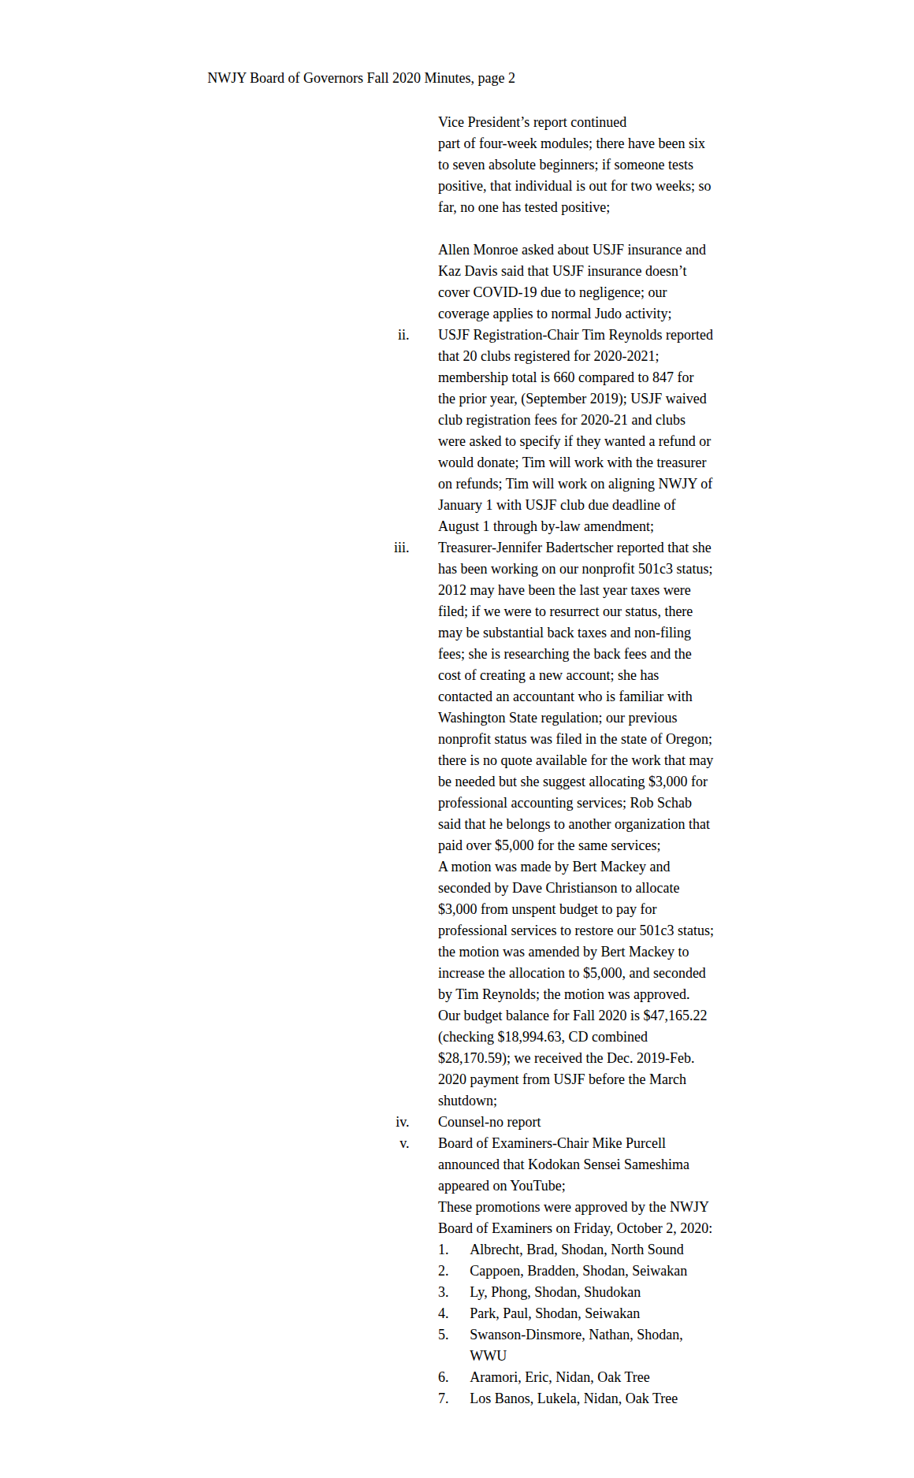NWJY Board of Governors Fall 2020 Minutes, page 2
Vice President’s report continued
part of four-week modules; there have been six to seven absolute beginners; if someone tests positive, that individual is out for two weeks; so far, no one has tested positive;
Allen Monroe asked about USJF insurance and Kaz Davis said that USJF insurance doesn’t cover COVID-19 due to negligence; our coverage applies to normal Judo activity;
USJF Registration-Chair Tim Reynolds reported that 20 clubs registered for 2020-2021; membership total is 660 compared to 847 for the prior year, (September 2019); USJF waived club registration fees for 2020-21 and clubs were asked to specify if they wanted a refund or would donate; Tim will work with the treasurer on refunds; Tim will work on aligning NWJY of January 1 with USJF club due deadline of August 1 through by-law amendment;
Treasurer-Jennifer Badertscher reported that she has been working on our nonprofit 501c3 status; 2012 may have been the last year taxes were filed; if we were to resurrect our status, there may be substantial back taxes and non-filing fees; she is researching the back fees and the cost of creating a new account; she has contacted an accountant who is familiar with Washington State regulation; our previous nonprofit status was filed in the state of Oregon; there is no quote available for the work that may be needed but she suggest allocating $3,000 for professional accounting services; Rob Schab said that he belongs to another organization that paid over $5,000 for the same services;
A motion was made by Bert Mackey and seconded by Dave Christianson to allocate $3,000 from unspent budget to pay for professional services to restore our 501c3 status; the motion was amended by Bert Mackey to increase the allocation to $5,000, and seconded by Tim Reynolds; the motion was approved.
Our budget balance for Fall 2020 is $47,165.22 (checking $18,994.63, CD combined $28,170.59); we received the Dec. 2019-Feb. 2020 payment from USJF before the March shutdown;
Counsel-no report
Board of Examiners-Chair Mike Purcell announced that Kodokan Sensei Sameshima appeared on YouTube;
These promotions were approved by the NWJY Board of Examiners on Friday, October 2, 2020:
Albrecht, Brad, Shodan, North Sound
Cappoen, Bradden, Shodan, Seiwakan
Ly, Phong, Shodan, Shudokan
Park, Paul, Shodan, Seiwakan
Swanson-Dinsmore, Nathan, Shodan, WWU
Aramori, Eric, Nidan, Oak Tree
Los Banos, Lukela, Nidan, Oak Tree